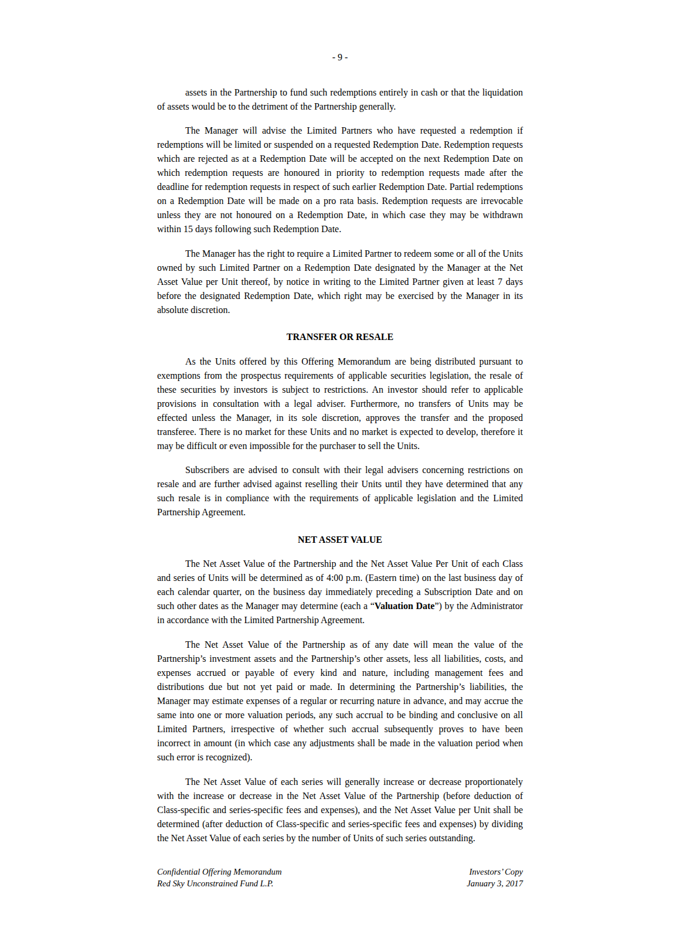- 9 -
assets in the Partnership to fund such redemptions entirely in cash or that the liquidation of assets would be to the detriment of the Partnership generally.
The Manager will advise the Limited Partners who have requested a redemption if redemptions will be limited or suspended on a requested Redemption Date. Redemption requests which are rejected as at a Redemption Date will be accepted on the next Redemption Date on which redemption requests are honoured in priority to redemption requests made after the deadline for redemption requests in respect of such earlier Redemption Date. Partial redemptions on a Redemption Date will be made on a pro rata basis. Redemption requests are irrevocable unless they are not honoured on a Redemption Date, in which case they may be withdrawn within 15 days following such Redemption Date.
The Manager has the right to require a Limited Partner to redeem some or all of the Units owned by such Limited Partner on a Redemption Date designated by the Manager at the Net Asset Value per Unit thereof, by notice in writing to the Limited Partner given at least 7 days before the designated Redemption Date, which right may be exercised by the Manager in its absolute discretion.
Transfer or Resale
As the Units offered by this Offering Memorandum are being distributed pursuant to exemptions from the prospectus requirements of applicable securities legislation, the resale of these securities by investors is subject to restrictions. An investor should refer to applicable provisions in consultation with a legal adviser. Furthermore, no transfers of Units may be effected unless the Manager, in its sole discretion, approves the transfer and the proposed transferee. There is no market for these Units and no market is expected to develop, therefore it may be difficult or even impossible for the purchaser to sell the Units.
Subscribers are advised to consult with their legal advisers concerning restrictions on resale and are further advised against reselling their Units until they have determined that any such resale is in compliance with the requirements of applicable legislation and the Limited Partnership Agreement.
Net Asset Value
The Net Asset Value of the Partnership and the Net Asset Value Per Unit of each Class and series of Units will be determined as of 4:00 p.m. (Eastern time) on the last business day of each calendar quarter, on the business day immediately preceding a Subscription Date and on such other dates as the Manager may determine (each a “Valuation Date”) by the Administrator in accordance with the Limited Partnership Agreement.
The Net Asset Value of the Partnership as of any date will mean the value of the Partnership’s investment assets and the Partnership’s other assets, less all liabilities, costs, and expenses accrued or payable of every kind and nature, including management fees and distributions due but not yet paid or made. In determining the Partnership’s liabilities, the Manager may estimate expenses of a regular or recurring nature in advance, and may accrue the same into one or more valuation periods, any such accrual to be binding and conclusive on all Limited Partners, irrespective of whether such accrual subsequently proves to have been incorrect in amount (in which case any adjustments shall be made in the valuation period when such error is recognized).
The Net Asset Value of each series will generally increase or decrease proportionately with the increase or decrease in the Net Asset Value of the Partnership (before deduction of Class-specific and series-specific fees and expenses), and the Net Asset Value per Unit shall be determined (after deduction of Class-specific and series-specific fees and expenses) by dividing the Net Asset Value of each series by the number of Units of such series outstanding.
Confidential Offering Memorandum
Red Sky Unconstrained Fund L.P.
Investors’ Copy
January 3, 2017